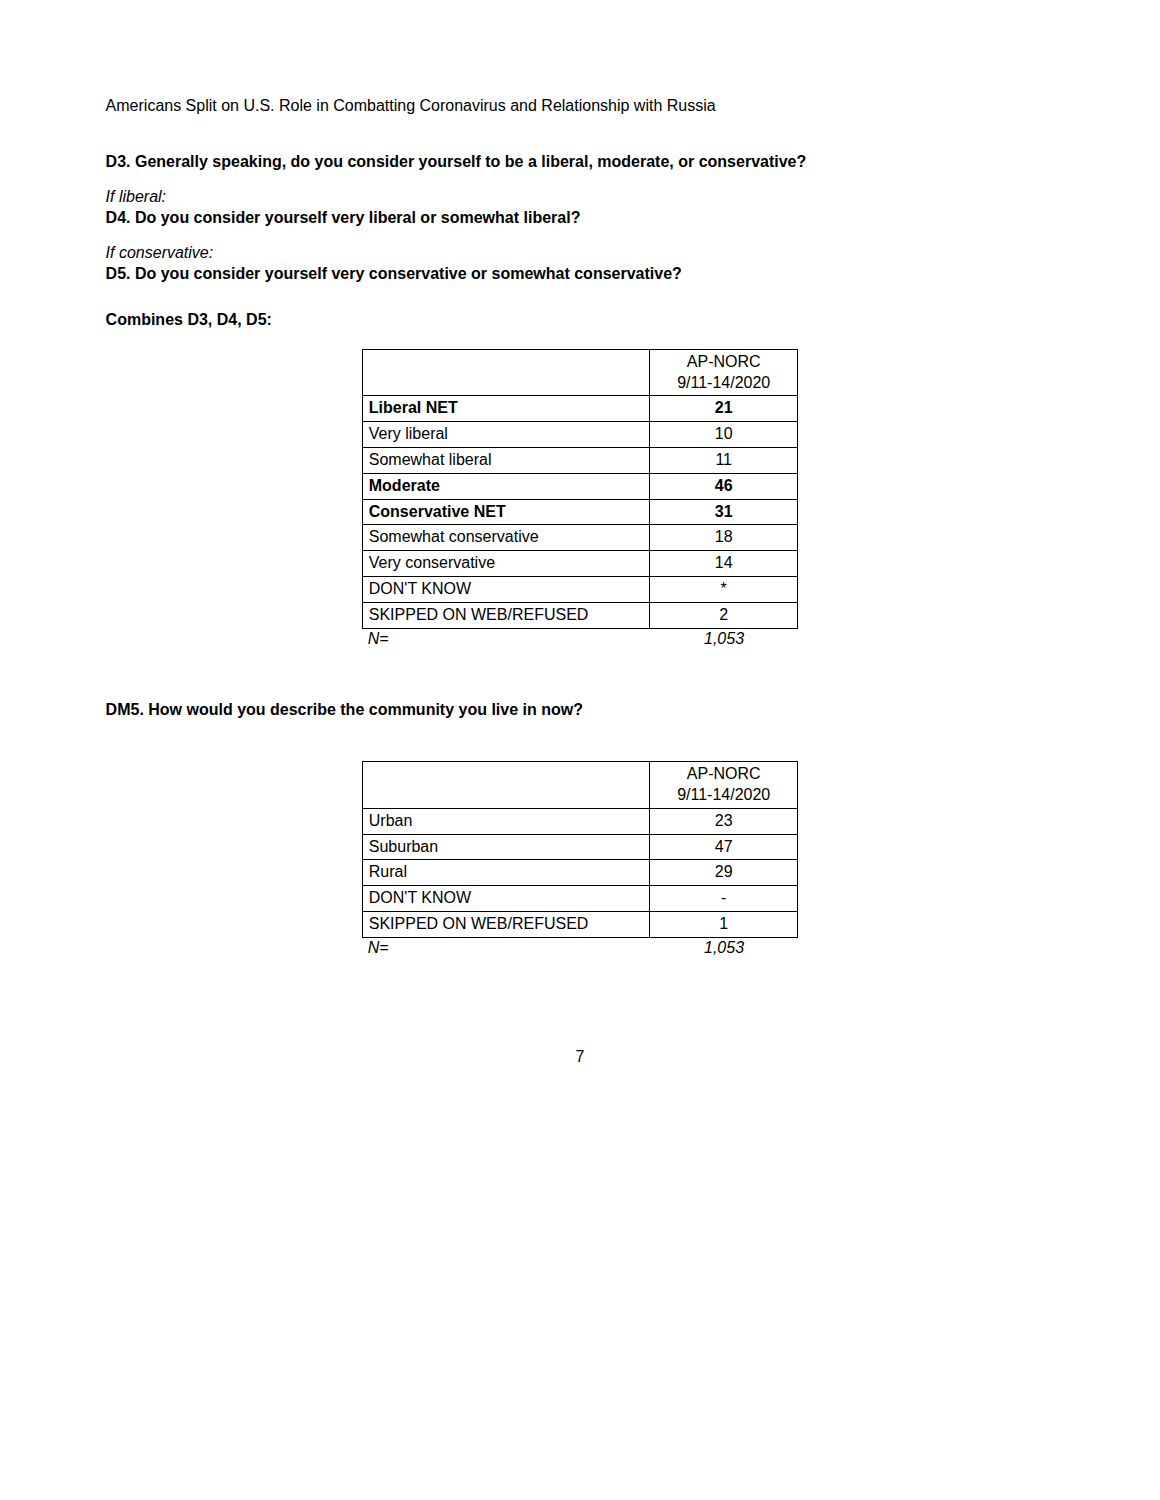Americans Split on U.S. Role in Combatting Coronavirus and Relationship with Russia
D3. Generally speaking, do you consider yourself to be a liberal, moderate, or conservative?
If liberal:
D4. Do you consider yourself very liberal or somewhat liberal?
If conservative:
D5. Do you consider yourself very conservative or somewhat conservative?
Combines D3, D4, D5:
| | AP-NORC 9/11-14/2020 |
| --- | --- |
| Liberal NET | 21 |
| Very liberal | 10 |
| Somewhat liberal | 11 |
| Moderate | 46 |
| Conservative NET | 31 |
| Somewhat conservative | 18 |
| Very conservative | 14 |
| DON'T KNOW | * |
| SKIPPED ON WEB/REFUSED | 2 |
N=
1,053
DM5. How would you describe the community you live in now?
| | AP-NORC 9/11-14/2020 |
| --- | --- |
| Urban | 23 |
| Suburban | 47 |
| Rural | 29 |
| DON'T KNOW | - |
| SKIPPED ON WEB/REFUSED | 1 |
N=
1,053
7